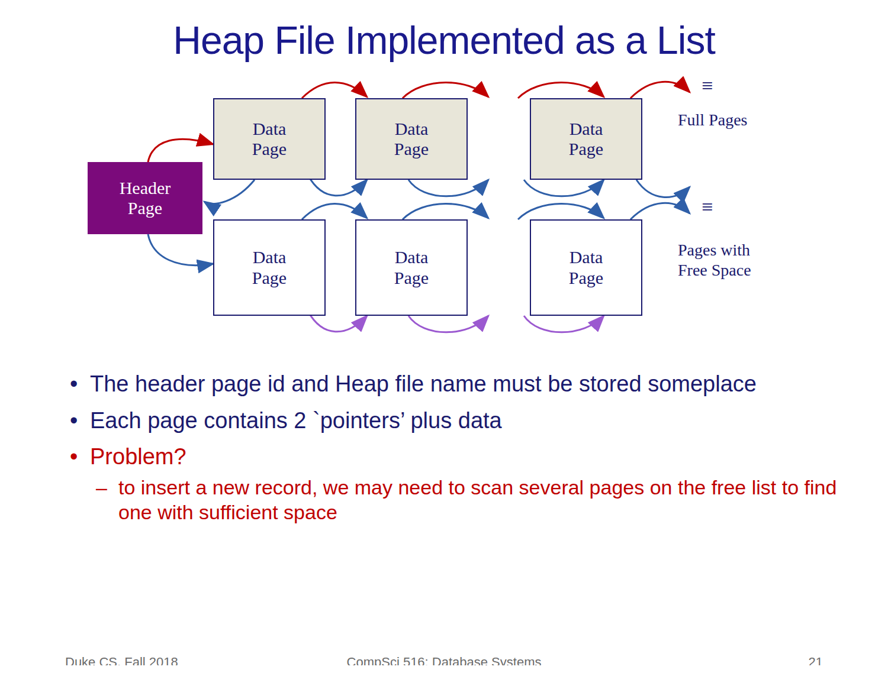Heap File Implemented as a List
Header
Page
Data
Page
Data
Page
Data
Page
Data
Page
Data
Page
Data
Page
≡
≡
Full Pages
Pages with
Free Space
The header page id and Heap file name must be stored someplace
Each page contains 2 `pointers’ plus data
Problem?
to insert a new record, we may need to scan several pages on the free list to find one with sufficient space
Duke CS, Fall 2018 CompSci 516: Database Systems 21